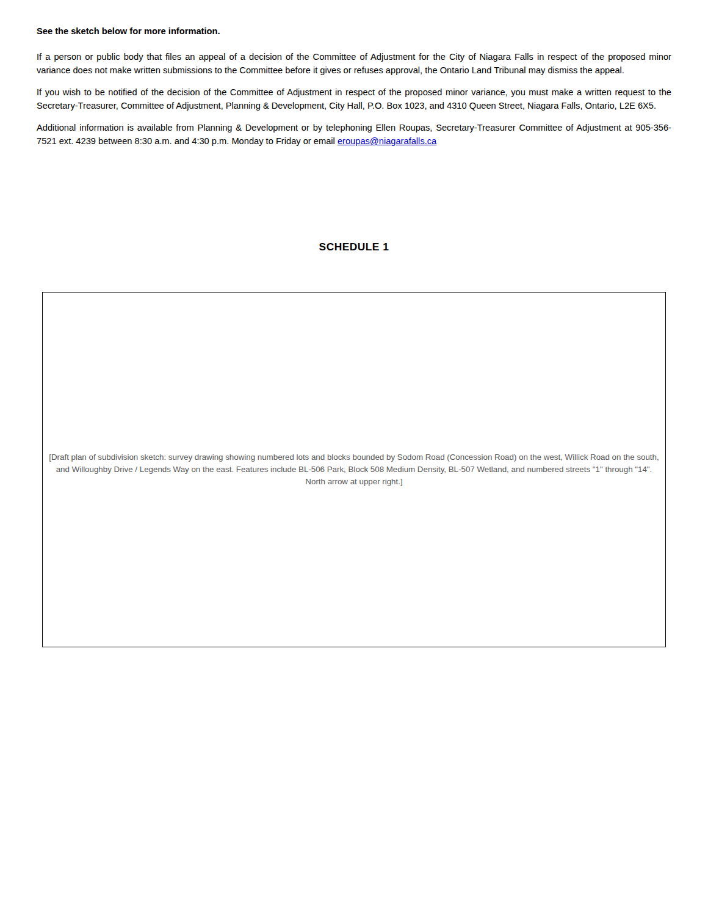See the sketch below for more information.
If a person or public body that files an appeal of a decision of the Committee of Adjustment for the City of Niagara Falls in respect of the proposed minor variance does not make written submissions to the Committee before it gives or refuses approval, the Ontario Land Tribunal may dismiss the appeal.
If you wish to be notified of the decision of the Committee of Adjustment in respect of the proposed minor variance, you must make a written request to the Secretary-Treasurer, Committee of Adjustment, Planning & Development, City Hall, P.O. Box 1023, and 4310 Queen Street, Niagara Falls, Ontario, L2E 6X5.
Additional information is available from Planning & Development or by telephoning Ellen Roupas, Secretary-Treasurer Committee of Adjustment at 905-356-7521 ext. 4239 between 8:30 a.m. and 4:30 p.m. Monday to Friday or email eroupas@niagarafalls.ca
SCHEDULE 1
[Draft plan of subdivision sketch: survey drawing showing numbered lots and blocks bounded by Sodom Road (Concession Road) on the west, Willick Road on the south, and Willoughby Drive / Legends Way on the east. Features include BL-506 Park, Block 508 Medium Density, BL-507 Wetland, and numbered streets "1" through "14". North arrow at upper right.]